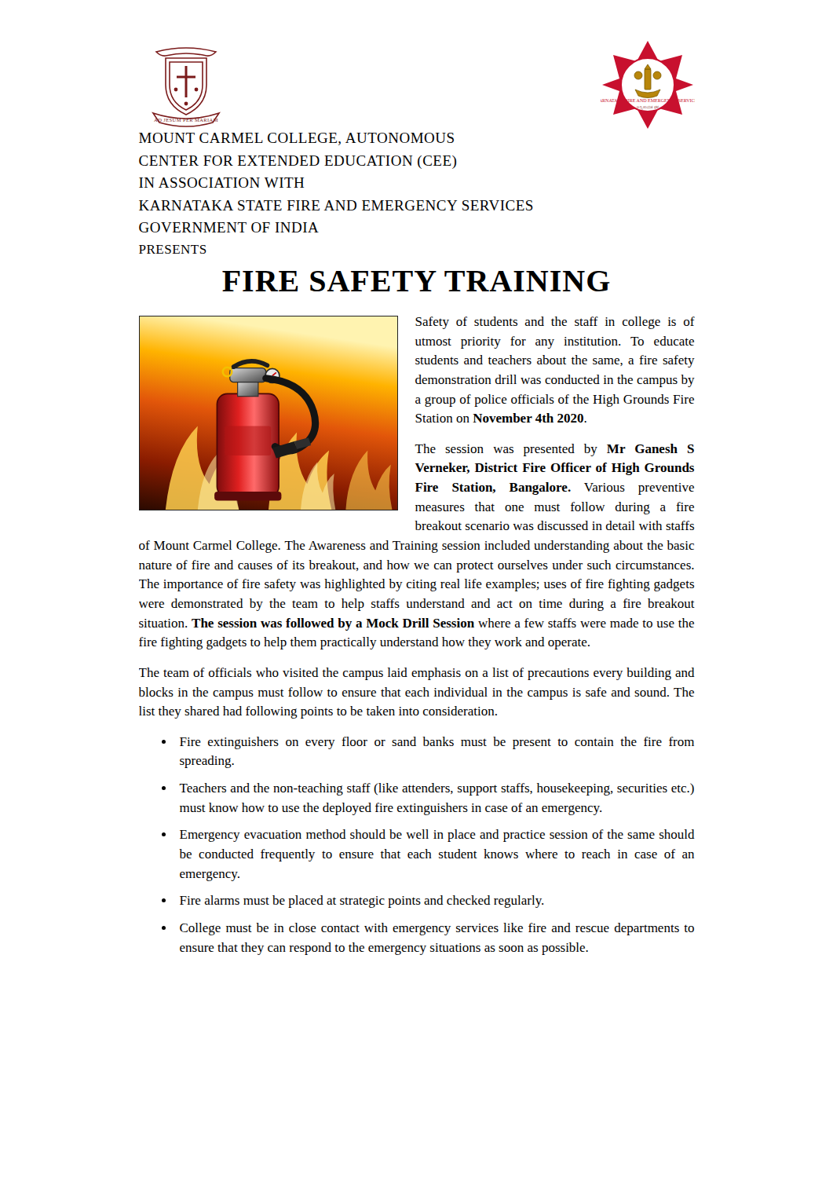AD JESUM PER MARIAM
KARNATAKA FIRE AND EMERGENCY SERVICES ಅಗ್ನಿಶಾಮಕ ದಳ
Mount Carmel College, Autonomous
Center for Extended Education (CEE)
in association with
Karnataka State Fire and Emergency Services
Government of India
presents
Fire Safety Training
Safety of students and the staff in college is of utmost priority for any institution. To educate students and teachers about the same, a fire safety demonstration drill was conducted in the campus by a group of police officials of the High Grounds Fire Station on November 4th 2020.
The session was presented by Mr Ganesh S Verneker, District Fire Officer of High Grounds Fire Station, Bangalore. Various preventive measures that one must follow during a fire breakout scenario was discussed in detail with staffs of Mount Carmel College. The Awareness and Training session included understanding about the basic nature of fire and causes of its breakout, and how we can protect ourselves under such circumstances. The importance of fire safety was highlighted by citing real life examples; uses of fire fighting gadgets were demonstrated by the team to help staffs understand and act on time during a fire breakout situation. The session was followed by a Mock Drill Session where a few staffs were made to use the fire fighting gadgets to help them practically understand how they work and operate.
The team of officials who visited the campus laid emphasis on a list of precautions every building and blocks in the campus must follow to ensure that each individual in the campus is safe and sound. The list they shared had following points to be taken into consideration.
Fire extinguishers on every floor or sand banks must be present to contain the fire from spreading.
Teachers and the non-teaching staff (like attenders, support staffs, housekeeping, securities etc.) must know how to use the deployed fire extinguishers in case of an emergency.
Emergency evacuation method should be well in place and practice session of the same should be conducted frequently to ensure that each student knows where to reach in case of an emergency.
Fire alarms must be placed at strategic points and checked regularly.
College must be in close contact with emergency services like fire and rescue departments to ensure that they can respond to the emergency situations as soon as possible.